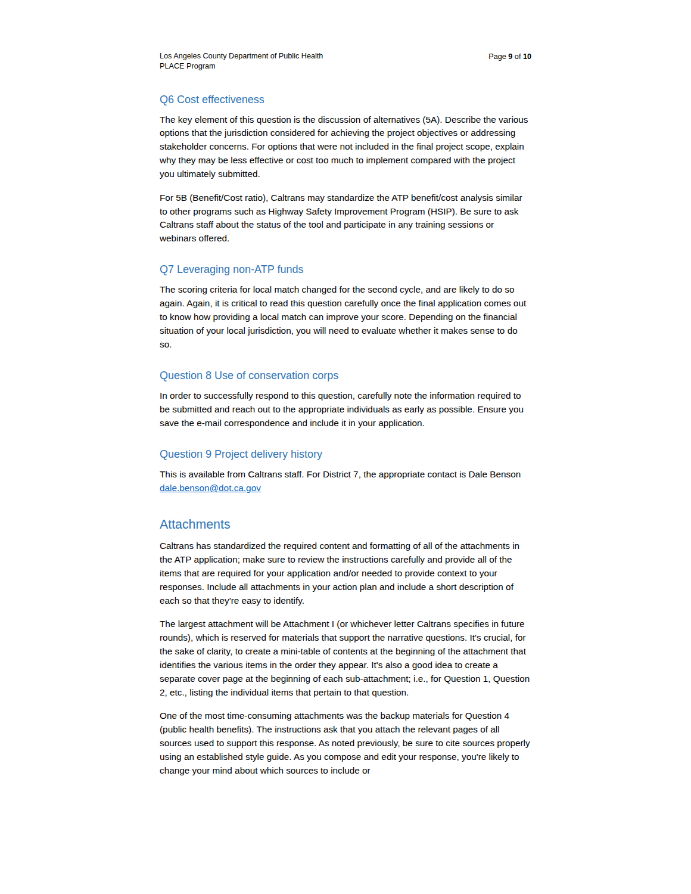Los Angeles County Department of Public Health
PLACE Program
Page 9 of 10
Q6 Cost effectiveness
The key element of this question is the discussion of alternatives (5A). Describe the various options that the jurisdiction considered for achieving the project objectives or addressing stakeholder concerns. For options that were not included in the final project scope, explain why they may be less effective or cost too much to implement compared with the project you ultimately submitted.
For 5B (Benefit/Cost ratio), Caltrans may standardize the ATP benefit/cost analysis similar to other programs such as Highway Safety Improvement Program (HSIP). Be sure to ask Caltrans staff about the status of the tool and participate in any training sessions or webinars offered.
Q7 Leveraging non-ATP funds
The scoring criteria for local match changed for the second cycle, and are likely to do so again. Again, it is critical to read this question carefully once the final application comes out to know how providing a local match can improve your score. Depending on the financial situation of your local jurisdiction, you will need to evaluate whether it makes sense to do so.
Question 8 Use of conservation corps
In order to successfully respond to this question, carefully note the information required to be submitted and reach out to the appropriate individuals as early as possible. Ensure you save the e-mail correspondence and include it in your application.
Question 9 Project delivery history
This is available from Caltrans staff. For District 7, the appropriate contact is Dale Benson dale.benson@dot.ca.gov
Attachments
Caltrans has standardized the required content and formatting of all of the attachments in the ATP application; make sure to review the instructions carefully and provide all of the items that are required for your application and/or needed to provide context to your responses. Include all attachments in your action plan and include a short description of each so that they're easy to identify.
The largest attachment will be Attachment I (or whichever letter Caltrans specifies in future rounds), which is reserved for materials that support the narrative questions. It's crucial, for the sake of clarity, to create a mini-table of contents at the beginning of the attachment that identifies the various items in the order they appear. It's also a good idea to create a separate cover page at the beginning of each sub-attachment; i.e., for Question 1, Question 2, etc., listing the individual items that pertain to that question.
One of the most time-consuming attachments was the backup materials for Question 4 (public health benefits). The instructions ask that you attach the relevant pages of all sources used to support this response. As noted previously, be sure to cite sources properly using an established style guide. As you compose and edit your response, you're likely to change your mind about which sources to include or